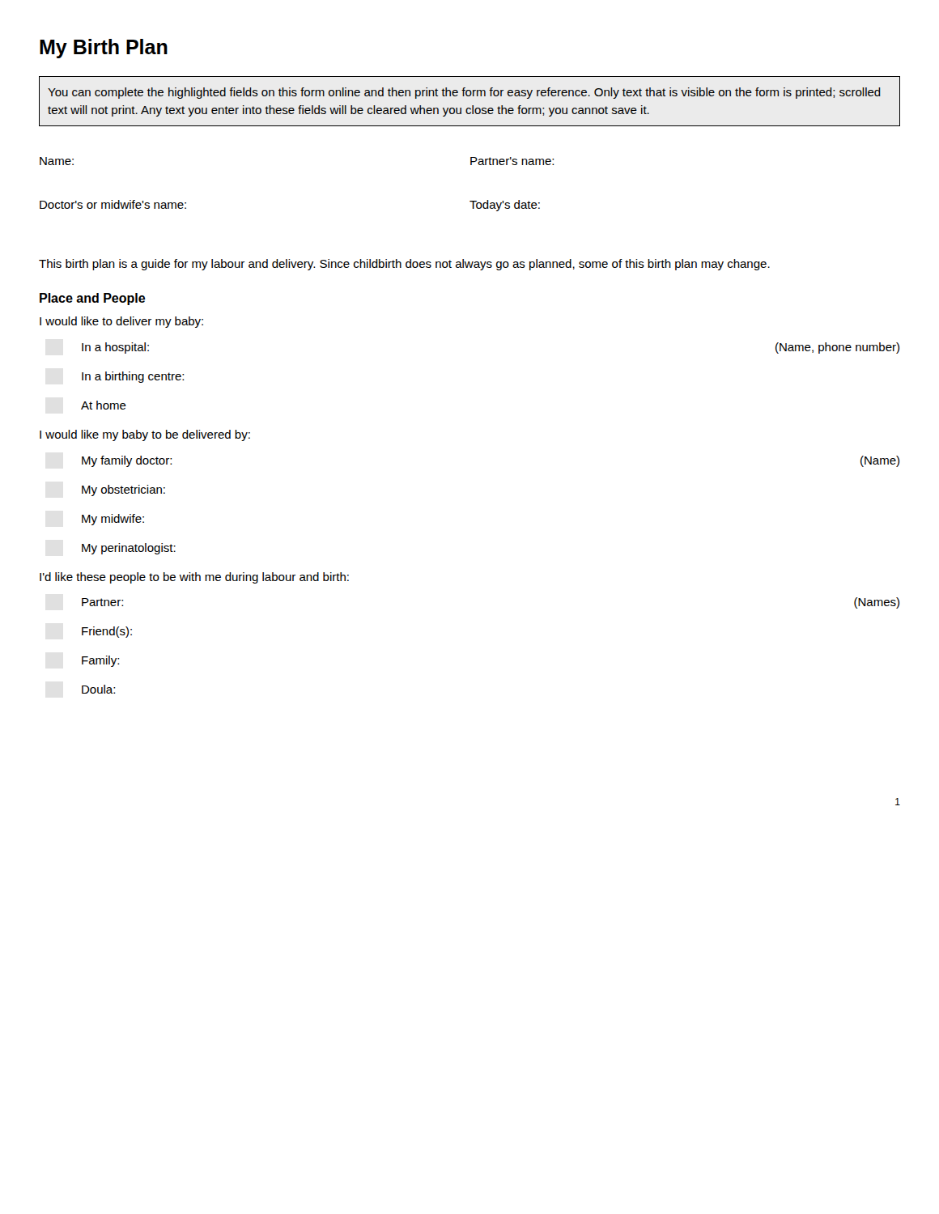My Birth Plan
You can complete the highlighted fields on this form online and then print the form for easy reference. Only text that is visible on the form is printed; scrolled text will not print. Any text you enter into these fields will be cleared when you close the form; you cannot save it.
| Name: | Partner's name: |
| Doctor's or midwife's name: | Today's date: |
This birth plan is a guide for my labour and delivery. Since childbirth does not always go as planned, some of this birth plan may change.
Place and People
I would like to deliver my baby:
In a hospital: (Name, phone number)
In a birthing centre:
At home
I would like my baby to be delivered by:
My family doctor: (Name)
My obstetrician:
My midwife:
My perinatologist:
I'd like these people to be with me during labour and birth:
Partner: (Names)
Friend(s):
Family:
Doula:
1